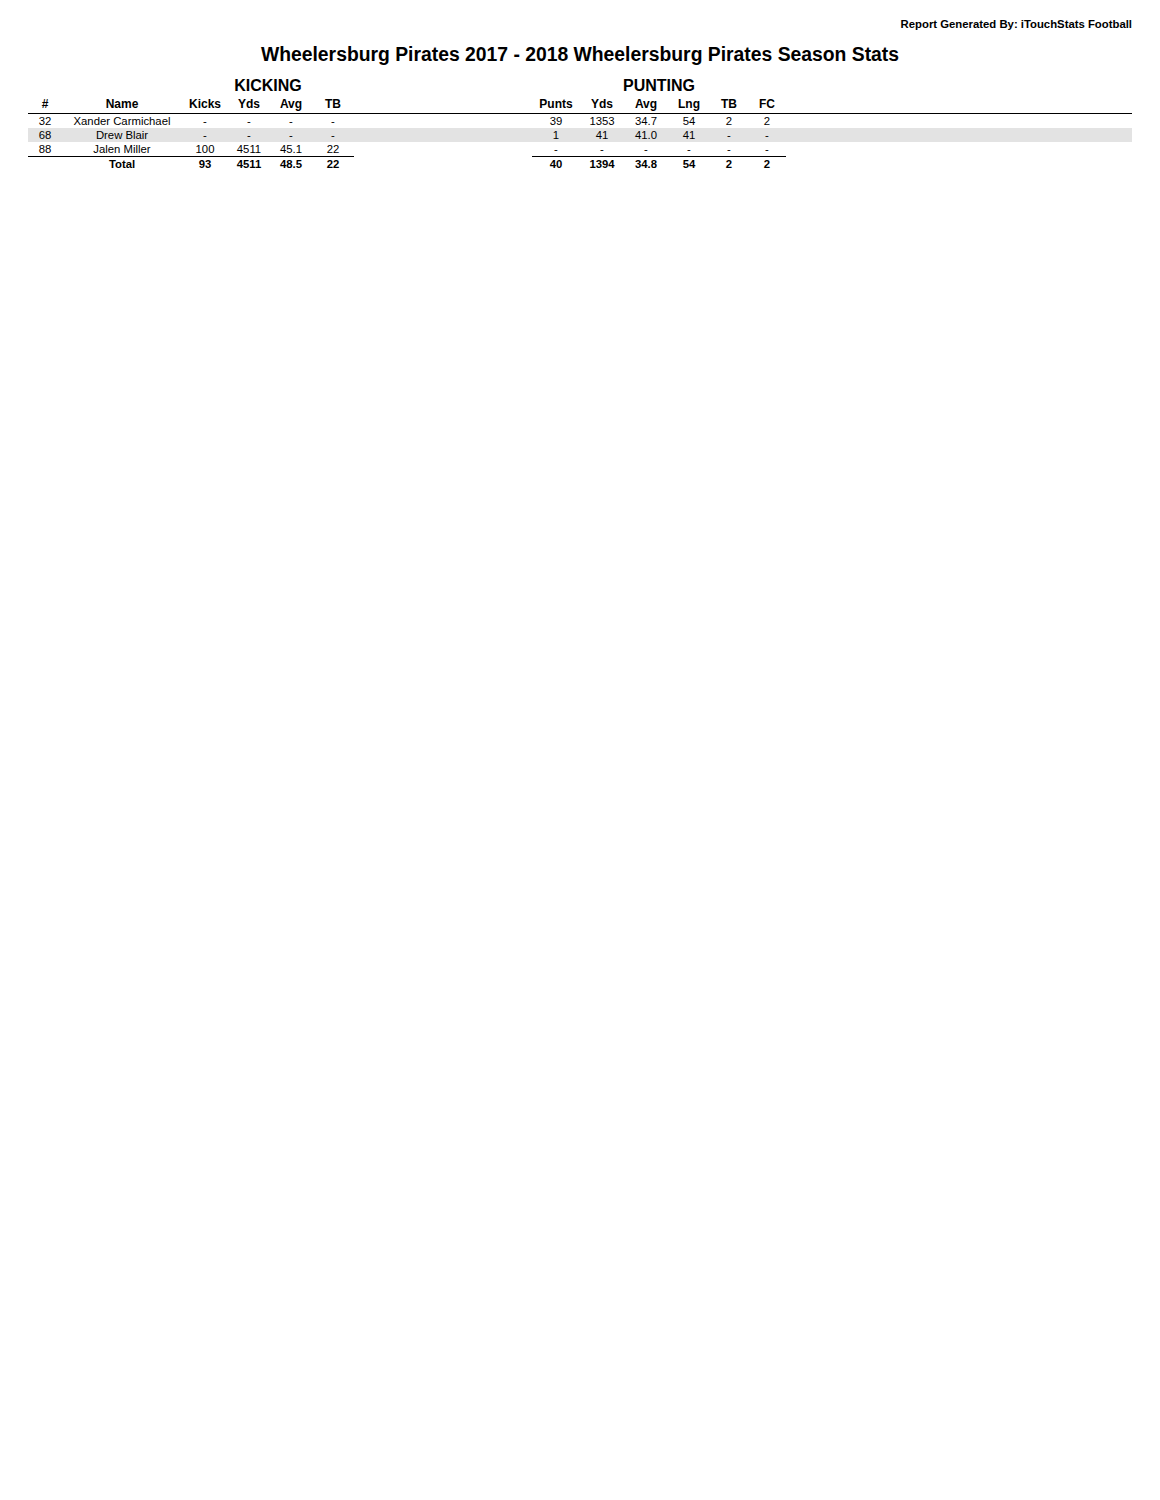Report Generated By: iTouchStats Football
Wheelersburg Pirates 2017 - 2018 Wheelersburg Pirates Season Stats
| | KICKING | | PUNTING | |
| --- | --- | --- | --- | --- |
| # | Name | Kicks | Yds | Avg | TB | | Punts | Yds | Avg | Lng | TB | FC | |
| 32 | Xander Carmichael | - | - | - | - | | 39 | 1353 | 34.7 | 54 | 2 | 2 | |
| 68 | Drew Blair | - | - | - | - | | 1 | 41 | 41.0 | 41 | - | - | |
| 88 | Jalen Miller | 100 | 4511 | 45.1 | 22 | | - | - | - | - | - | - | |
| | Total | 93 | 4511 | 48.5 | 22 | | 40 | 1394 | 34.8 | 54 | 2 | 2 | |